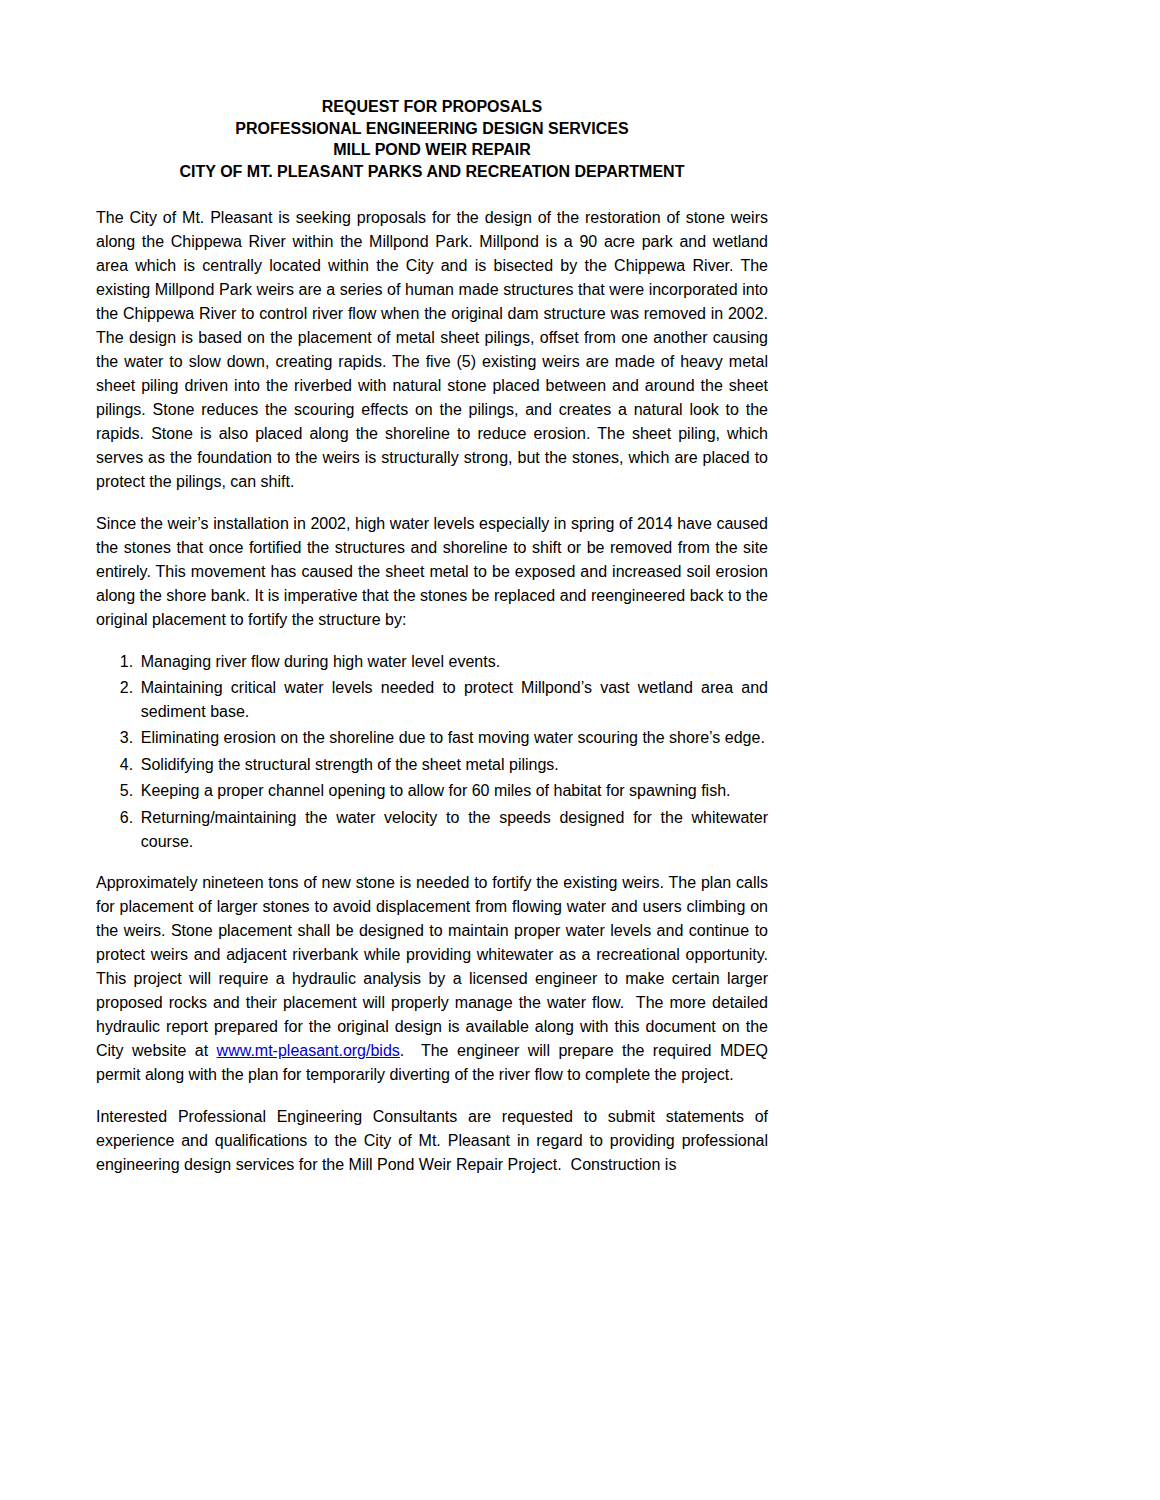REQUEST FOR PROPOSALS
PROFESSIONAL ENGINEERING DESIGN SERVICES
MILL POND WEIR REPAIR
CITY OF MT. PLEASANT PARKS AND RECREATION DEPARTMENT
The City of Mt. Pleasant is seeking proposals for the design of the restoration of stone weirs along the Chippewa River within the Millpond Park. Millpond is a 90 acre park and wetland area which is centrally located within the City and is bisected by the Chippewa River. The existing Millpond Park weirs are a series of human made structures that were incorporated into the Chippewa River to control river flow when the original dam structure was removed in 2002. The design is based on the placement of metal sheet pilings, offset from one another causing the water to slow down, creating rapids. The five (5) existing weirs are made of heavy metal sheet piling driven into the riverbed with natural stone placed between and around the sheet pilings. Stone reduces the scouring effects on the pilings, and creates a natural look to the rapids. Stone is also placed along the shoreline to reduce erosion. The sheet piling, which serves as the foundation to the weirs is structurally strong, but the stones, which are placed to protect the pilings, can shift.
Since the weir’s installation in 2002, high water levels especially in spring of 2014 have caused the stones that once fortified the structures and shoreline to shift or be removed from the site entirely. This movement has caused the sheet metal to be exposed and increased soil erosion along the shore bank. It is imperative that the stones be replaced and reengineered back to the original placement to fortify the structure by:
Managing river flow during high water level events.
Maintaining critical water levels needed to protect Millpond’s vast wetland area and sediment base.
Eliminating erosion on the shoreline due to fast moving water scouring the shore’s edge.
Solidifying the structural strength of the sheet metal pilings.
Keeping a proper channel opening to allow for 60 miles of habitat for spawning fish.
Returning/maintaining the water velocity to the speeds designed for the whitewater course.
Approximately nineteen tons of new stone is needed to fortify the existing weirs. The plan calls for placement of larger stones to avoid displacement from flowing water and users climbing on the weirs. Stone placement shall be designed to maintain proper water levels and continue to protect weirs and adjacent riverbank while providing whitewater as a recreational opportunity. This project will require a hydraulic analysis by a licensed engineer to make certain larger proposed rocks and their placement will properly manage the water flow. The more detailed hydraulic report prepared for the original design is available along with this document on the City website at www.mt-pleasant.org/bids. The engineer will prepare the required MDEQ permit along with the plan for temporarily diverting of the river flow to complete the project.
Interested Professional Engineering Consultants are requested to submit statements of experience and qualifications to the City of Mt. Pleasant in regard to providing professional engineering design services for the Mill Pond Weir Repair Project. Construction is